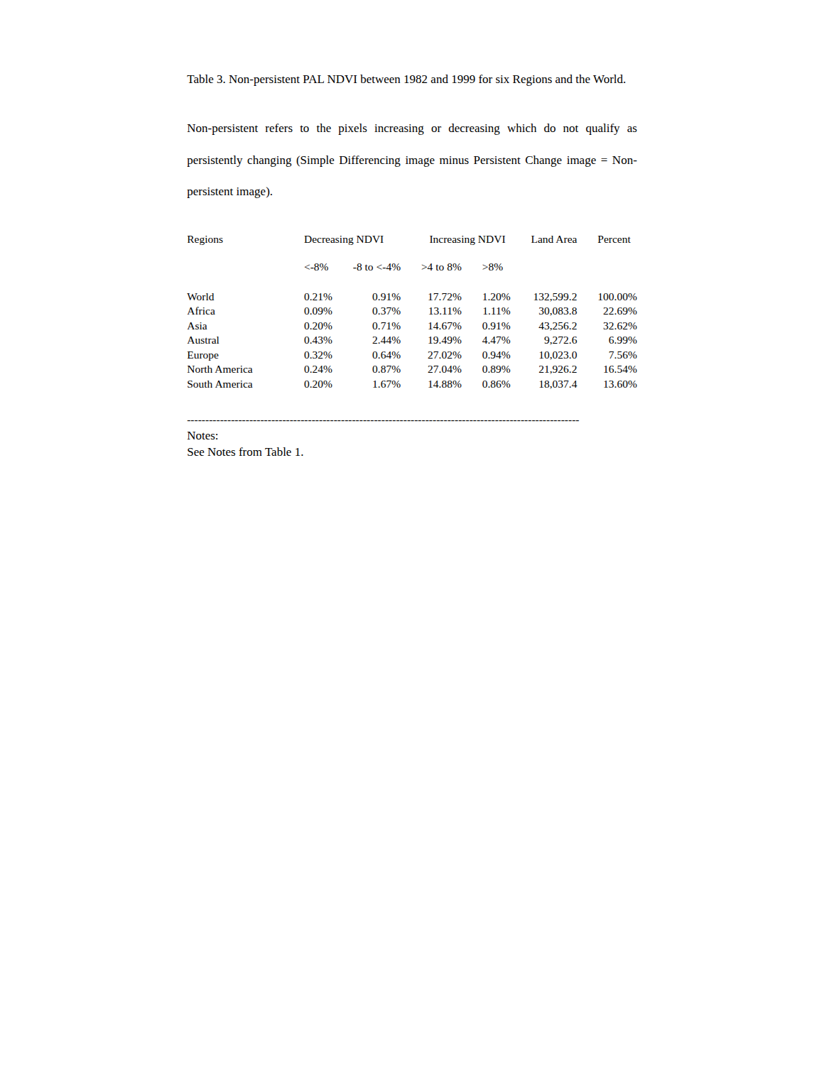Table 3. Non-persistent PAL NDVI between 1982 and 1999 for six Regions and the World.
Non-persistent refers to the pixels increasing or decreasing which do not qualify as persistently changing (Simple Differencing image minus Persistent Change image = Non-persistent image).
| Regions | Decreasing NDVI | Increasing NDVI | Land Area | Percent |
| --- | --- | --- | --- | --- |
| | <-8% | -8 to <-4% | >4 to 8% | >8% | | |
| World | 0.21% | 0.91% | 17.72% | 1.20% | 132,599.2 | 100.00% |
| Africa | 0.09% | 0.37% | 13.11% | 1.11% | 30,083.8 | 22.69% |
| Asia | 0.20% | 0.71% | 14.67% | 0.91% | 43,256.2 | 32.62% |
| Austral | 0.43% | 2.44% | 19.49% | 4.47% | 9,272.6 | 6.99% |
| Europe | 0.32% | 0.64% | 27.02% | 0.94% | 10,023.0 | 7.56% |
| North America | 0.24% | 0.87% | 27.04% | 0.89% | 21,926.2 | 16.54% |
| South America | 0.20% | 1.67% | 14.88% | 0.86% | 18,037.4 | 13.60% |
-----------------------------------------------------------------------------------------------------------
Notes:
See Notes from Table 1.